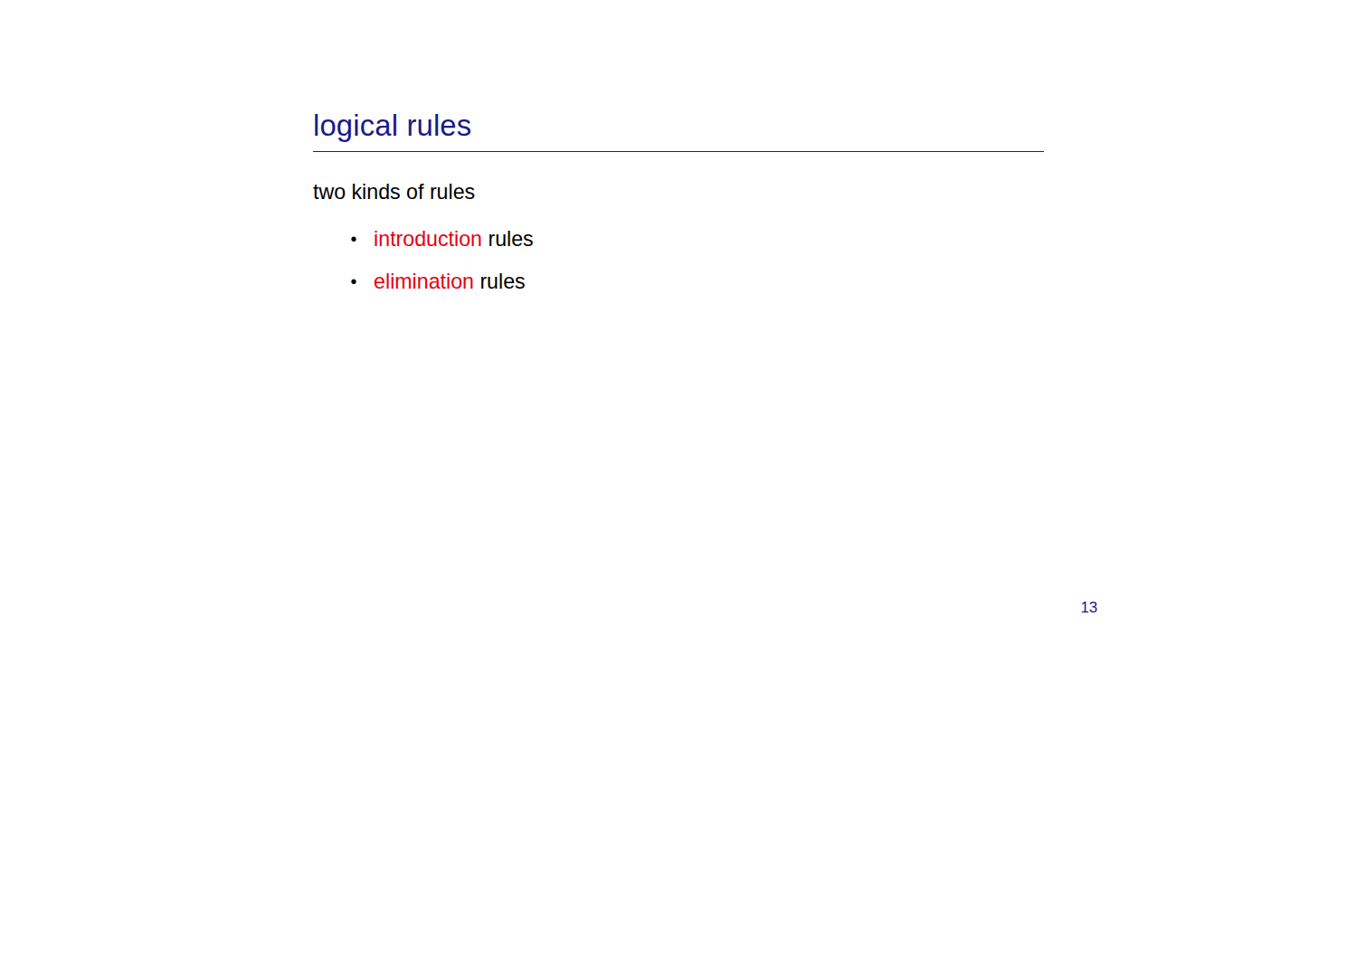logical rules
two kinds of rules
introduction rules
elimination rules
13